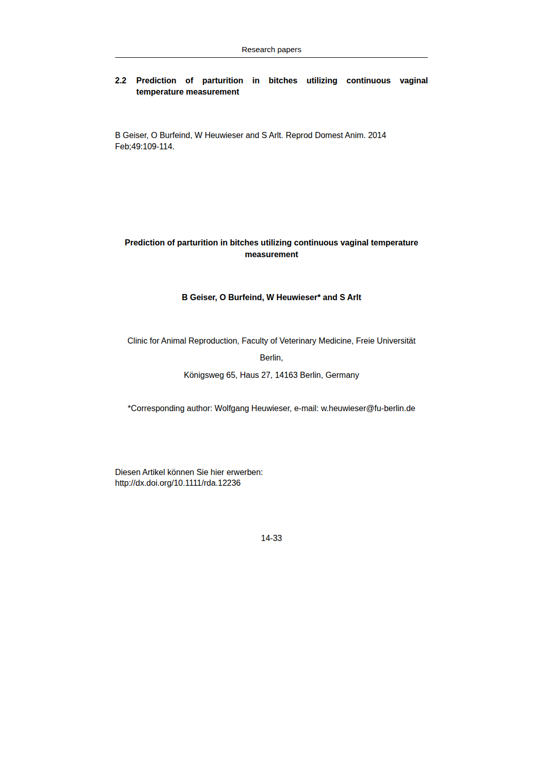Research papers
2.2 Prediction of parturition in bitches utilizing continuous vaginal temperature measurement
B Geiser, O Burfeind, W Heuwieser and S Arlt. Reprod Domest Anim. 2014 Feb;49:109-114.
Prediction of parturition in bitches utilizing continuous vaginal temperature measurement
B Geiser, O Burfeind, W Heuwieser* and S Arlt
Clinic for Animal Reproduction, Faculty of Veterinary Medicine, Freie Universität Berlin,
Königsweg 65, Haus 27, 14163 Berlin, Germany
*Corresponding author: Wolfgang Heuwieser, e-mail: w.heuwieser@fu-berlin.de
Diesen Artikel können Sie hier erwerben:
http://dx.doi.org/10.1111/rda.12236
14-33